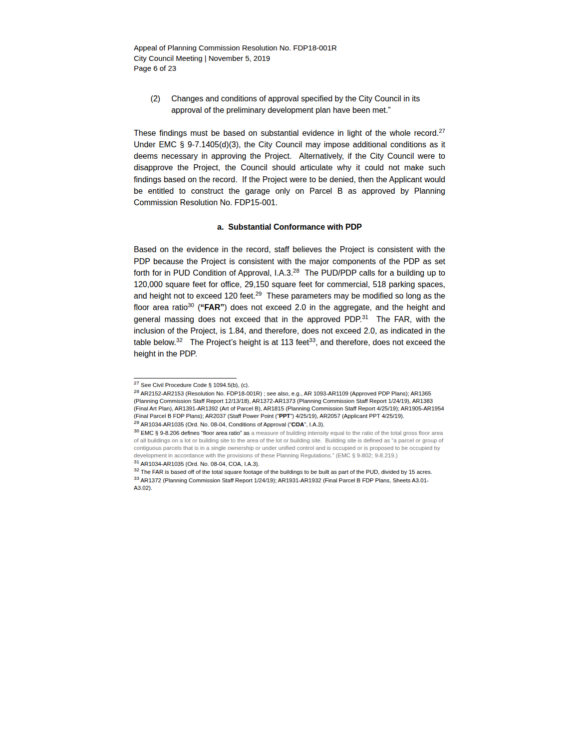Appeal of Planning Commission Resolution No. FDP18-001R
City Council Meeting | November 5, 2019
Page 6 of 23
(2)
Changes and conditions of approval specified by the City Council in its approval of the preliminary development plan have been met.”
These findings must be based on substantial evidence in light of the whole record.27 Under EMC § 9-7.1405(d)(3), the City Council may impose additional conditions as it deems necessary in approving the Project. Alternatively, if the City Council were to disapprove the Project, the Council should articulate why it could not make such findings based on the record. If the Project were to be denied, then the Applicant would be entitled to construct the garage only on Parcel B as approved by Planning Commission Resolution No. FDP15-001.
a. Substantial Conformance with PDP
Based on the evidence in the record, staff believes the Project is consistent with the PDP because the Project is consistent with the major components of the PDP as set forth for in PUD Condition of Approval, I.A.3.28 The PUD/PDP calls for a building up to 120,000 square feet for office, 29,150 square feet for commercial, 518 parking spaces, and height not to exceed 120 feet.29 These parameters may be modified so long as the floor area ratio30 (“FAR”) does not exceed 2.0 in the aggregate, and the height and general massing does not exceed that in the approved PDP.31 The FAR, with the inclusion of the Project, is 1.84, and therefore, does not exceed 2.0, as indicated in the table below.32 The Project’s height is at 113 feet33, and therefore, does not exceed the height in the PDP.
27 See Civil Procedure Code § 1094.5(b), (c).
28 AR2152-AR2153 (Resolution No. FDP18-001R) ; see also, e.g., AR 1093-AR1109 (Approved PDP Plans); AR1365 (Planning Commission Staff Report 12/13/18), AR1372-AR1373 (Planning Commission Staff Report 1/24/19), AR1383 (Final Art Plan), AR1391-AR1392 (Art of Parcel B), AR1815 (Planning Commission Staff Report 4/25/19); AR1905-AR1954 (Final Parcel B FDP Plans); AR2037 (Staff Power Point (“PPT”) 4/25/19), AR2057 (Applicant PPT 4/25/19).
29 AR1034-AR1035 (Ord. No. 08-04, Conditions of Approval (“COA”, I.A.3).
30 EMC § 9-8.206 defines “floor area ratio” as a measure of building intensity equal to the ratio of the total gross floor area of all buildings on a lot or building site to the area of the lot or building site. Building site is defined as “a parcel or group of contiguous parcels that is in a single ownership or under unified control and is occupied or is proposed to be occupied by development in accordance with the provisions of these Planning Regulations.” (EMC § 9-802; 9-8.219.)
31 AR1034-AR1035 (Ord. No. 08-04, COA, I.A.3).
32 The FAR is based off of the total square footage of the buildings to be built as part of the PUD, divided by 15 acres.
33 AR1372 (Planning Commission Staff Report 1/24/19); AR1931-AR1932 (Final Parcel B FDP Plans, Sheets A3.01-A3.02).